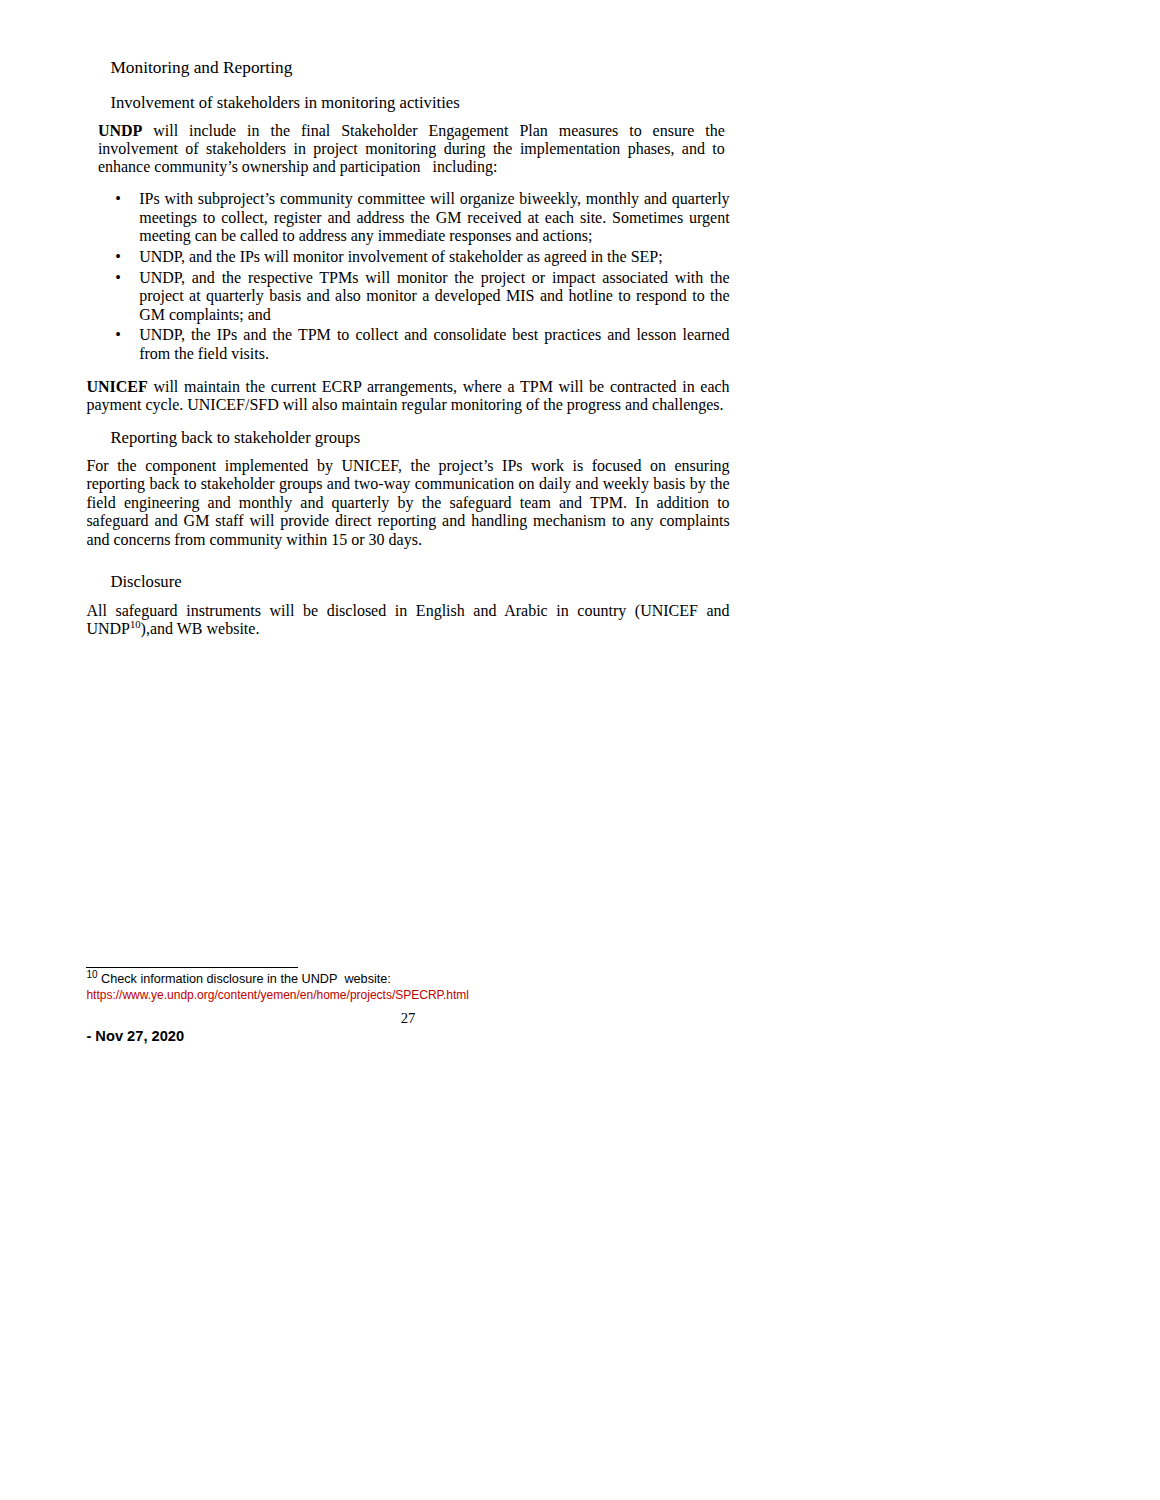Monitoring and Reporting
Involvement of stakeholders in monitoring activities
UNDP will include in the final Stakeholder Engagement Plan measures to ensure the involvement of stakeholders in project monitoring during the implementation phases, and to enhance community’s ownership and participation including:
IPs with subproject’s community committee will organize biweekly, monthly and quarterly meetings to collect, register and address the GM received at each site. Sometimes urgent meeting can be called to address any immediate responses and actions;
UNDP, and the IPs will monitor involvement of stakeholder as agreed in the SEP;
UNDP, and the respective TPMs will monitor the project or impact associated with the project at quarterly basis and also monitor a developed MIS and hotline to respond to the GM complaints; and
UNDP, the IPs and the TPM to collect and consolidate best practices and lesson learned from the field visits.
UNICEF will maintain the current ECRP arrangements, where a TPM will be contracted in each payment cycle. UNICEF/SFD will also maintain regular monitoring of the progress and challenges.
Reporting back to stakeholder groups
For the component implemented by UNICEF, the project’s IPs work is focused on ensuring reporting back to stakeholder groups and two-way communication on daily and weekly basis by the field engineering and monthly and quarterly by the safeguard team and TPM. In addition to safeguard and GM staff will provide direct reporting and handling mechanism to any complaints and concerns from community within 15 or 30 days.
Disclosure
All safeguard instruments will be disclosed in English and Arabic in country (UNICEF and UNDP10),and WB website.
10 Check information disclosure in the UNDP website:
https://www.ye.undp.org/content/yemen/en/home/projects/SPECRP.html
27
- Nov 27, 2020